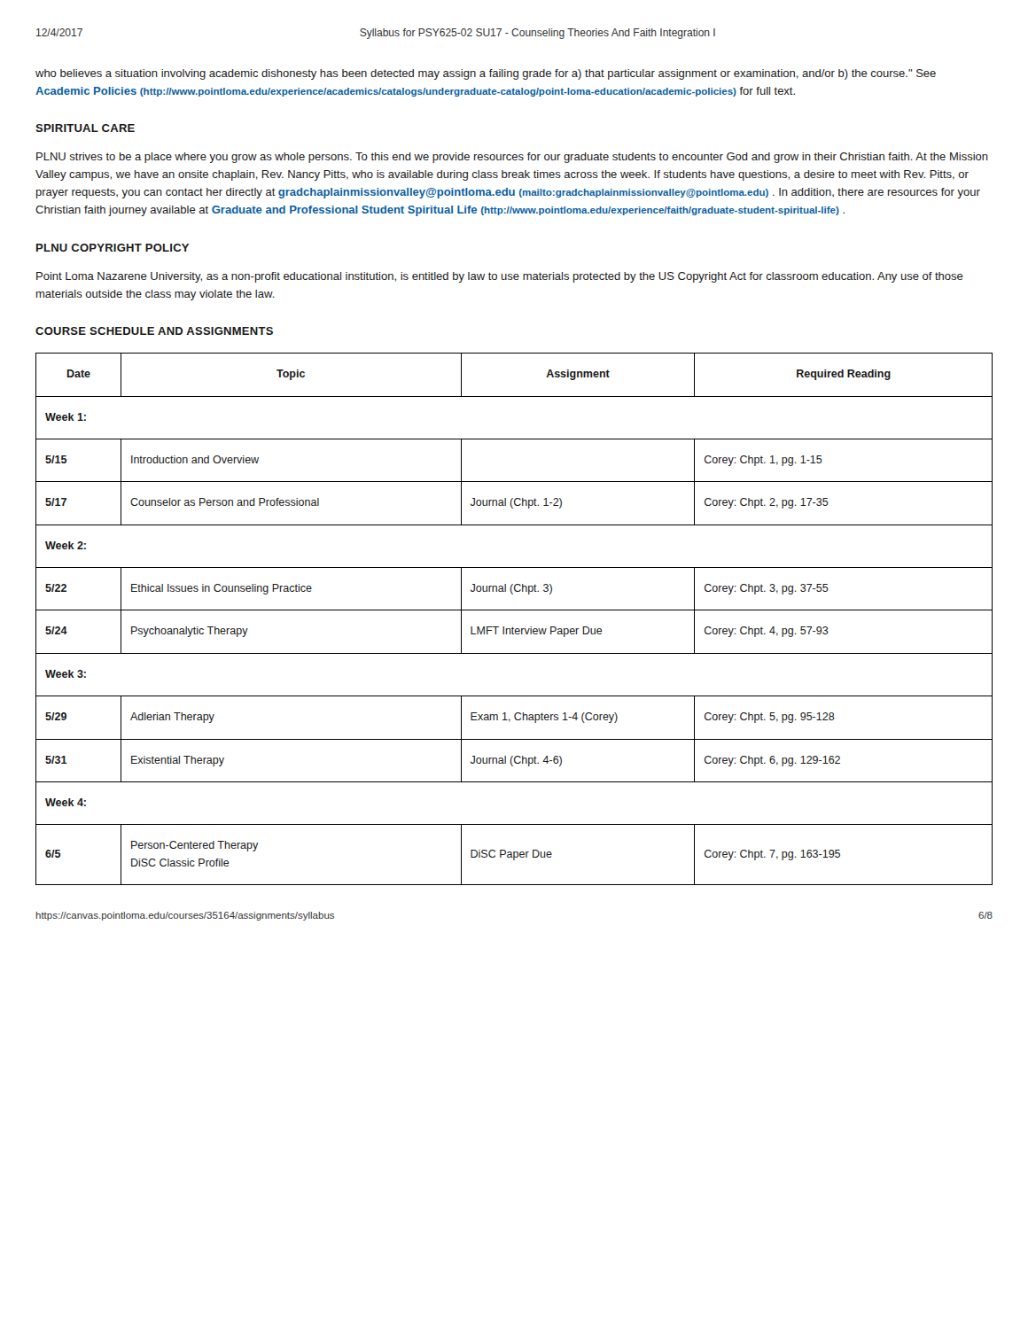12/4/2017 Syllabus for PSY625-02 SU17 - Counseling Theories And Faith Integration I
who believes a situation involving academic dishonesty has been detected may assign a failing grade for a) that particular assignment or examination, and/or b) the course." See Academic Policies (http://www.pointloma.edu/experience/academics/catalogs/undergraduate-catalog/point-loma-education/academic-policies) for full text.
SPIRITUAL CARE
PLNU strives to be a place where you grow as whole persons. To this end we provide resources for our graduate students to encounter God and grow in their Christian faith. At the Mission Valley campus, we have an onsite chaplain, Rev. Nancy Pitts, who is available during class break times across the week. If students have questions, a desire to meet with Rev. Pitts, or prayer requests, you can contact her directly at gradchaplainmissionvalley@pointloma.edu (mailto:gradchaplainmissionvalley@pointloma.edu) . In addition, there are resources for your Christian faith journey available at Graduate and Professional Student Spiritual Life (http://www.pointloma.edu/experience/faith/graduate-student-spiritual-life) .
PLNU COPYRIGHT POLICY
Point Loma Nazarene University, as a non-profit educational institution, is entitled by law to use materials protected by the US Copyright Act for classroom education. Any use of those materials outside the class may violate the law.
COURSE SCHEDULE AND ASSIGNMENTS
| Date | Topic | Assignment | Required Reading |
| --- | --- | --- | --- |
| Week 1: |
| 5/15 | Introduction and Overview | | Corey: Chpt. 1, pg. 1-15 |
| 5/17 | Counselor as Person and Professional | Journal (Chpt. 1-2) | Corey: Chpt. 2, pg. 17-35 |
| Week 2: |
| 5/22 | Ethical Issues in Counseling Practice | Journal (Chpt. 3) | Corey: Chpt. 3, pg. 37-55 |
| 5/24 | Psychoanalytic Therapy | LMFT Interview Paper Due | Corey: Chpt. 4, pg. 57-93 |
| Week 3: |
| 5/29 | Adlerian Therapy | Exam 1, Chapters 1-4 (Corey) | Corey: Chpt. 5, pg. 95-128 |
| 5/31 | Existential Therapy | Journal (Chpt. 4-6) | Corey: Chpt. 6, pg. 129-162 |
| Week 4: |
| 6/5 | Person-Centered Therapy DiSC Classic Profile | DiSC Paper Due | Corey: Chpt. 7, pg. 163-195 |
https://canvas.pointloma.edu/courses/35164/assignments/syllabus 6/8